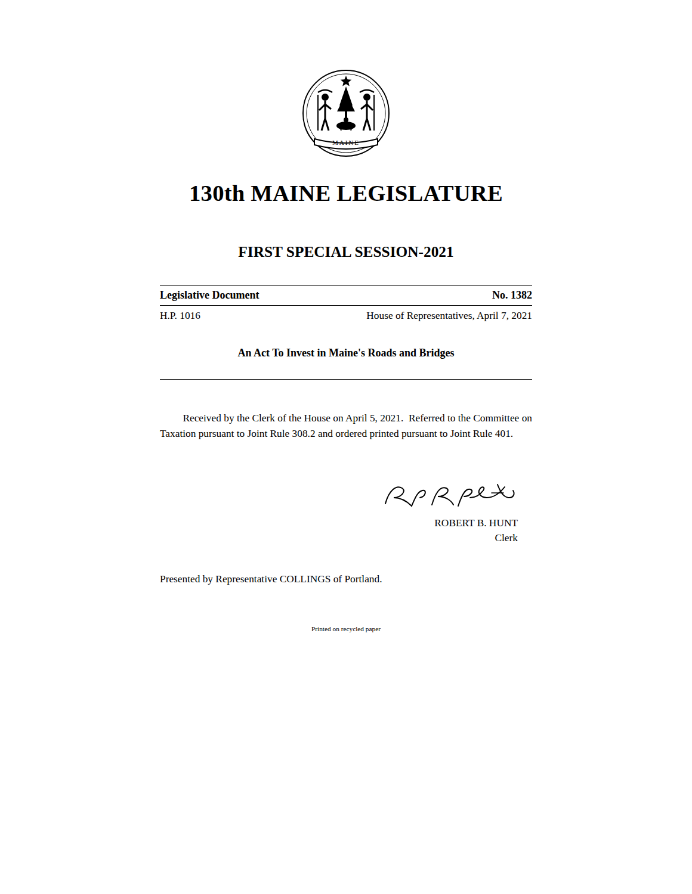MAINE
130th MAINE LEGISLATURE
FIRST SPECIAL SESSION-2021
Legislative Document No. 1382
H.P. 1016 House of Representatives, April 7, 2021
An Act To Invest in Maine's Roads and Bridges
Received by the Clerk of the House on April 5, 2021. Referred to the Committee on Taxation pursuant to Joint Rule 308.2 and ordered printed pursuant to Joint Rule 401.
ROBERT B. HUNT Clerk
Presented by Representative COLLINGS of Portland.
Printed on recycled paper